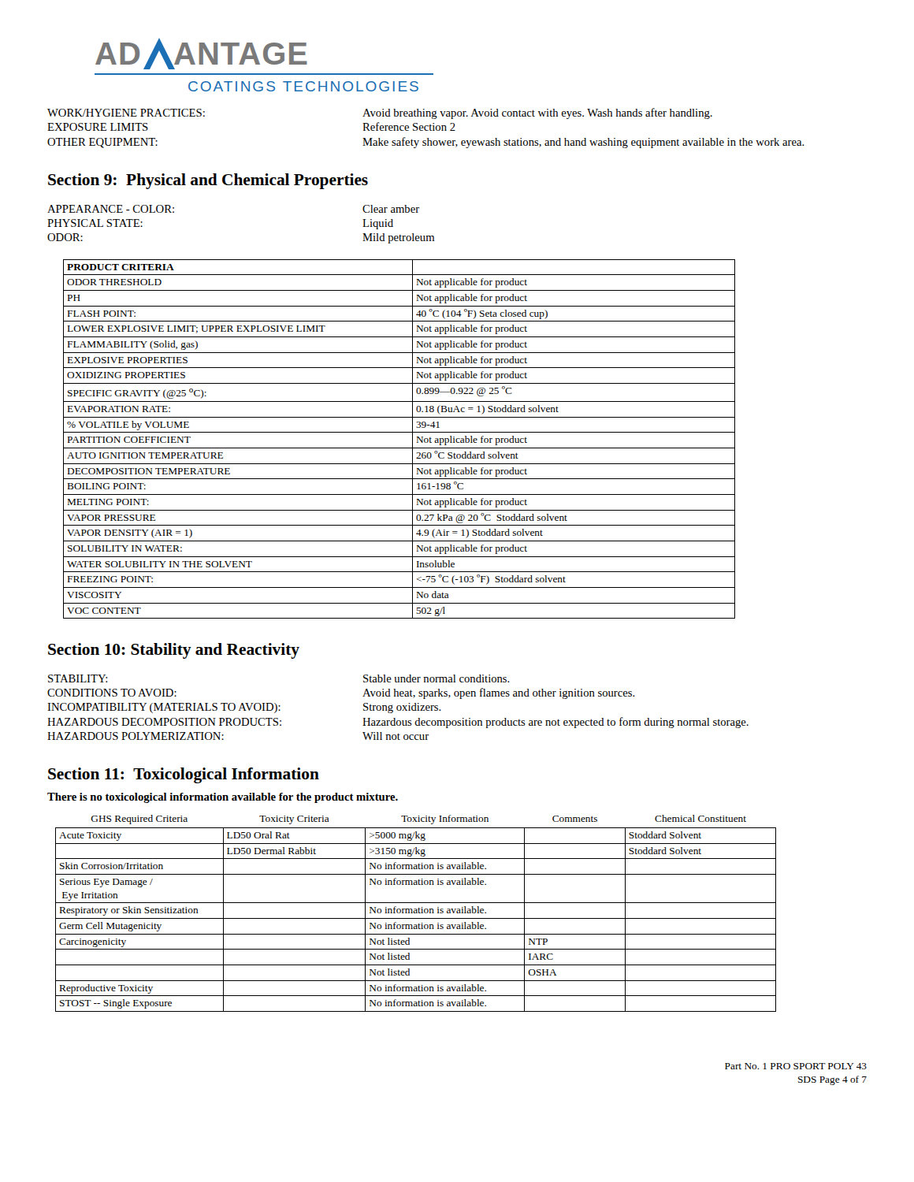AD ANTAGE COATINGS TECHNOLOGIES
WORK/HYGIENE PRACTICES:
Avoid breathing vapor. Avoid contact with eyes. Wash hands after handling.
EXPOSURE LIMITS
Reference Section 2
OTHER EQUIPMENT:
Make safety shower, eyewash stations, and hand washing equipment available in the work area.
Section 9: Physical and Chemical Properties
APPEARANCE - COLOR:
Clear amber
PHYSICAL STATE:
Liquid
ODOR:
Mild petroleum
| PRODUCT CRITERIA | |
| --- | --- |
| ODOR THRESHOLD | Not applicable for product |
| PH | Not applicable for product |
| FLASH POINT: | 40 ºC (104 ºF) Seta closed cup) |
| LOWER EXPLOSIVE LIMIT; UPPER EXPLOSIVE LIMIT | Not applicable for product |
| FLAMMABILITY (Solid, gas) | Not applicable for product |
| EXPLOSIVE PROPERTIES | Not applicable for product |
| OXIDIZING PROPERTIES | Not applicable for product |
| SPECIFIC GRAVITY (@25 o C): | 0.899—0.922 @ 25 ºC |
| EVAPORATION RATE: | 0.18 (BuAc = 1) Stoddard solvent |
| % VOLATILE by VOLUME | 39-41 |
| PARTITION COEFFICIENT | Not applicable for product |
| AUTO IGNITION TEMPERATURE | 260 ºC Stoddard solvent |
| DECOMPOSITION TEMPERATURE | Not applicable for product |
| BOILING POINT: | 161-198 ºC |
| MELTING POINT: | Not applicable for product |
| VAPOR PRESSURE | 0.27 kPa @ 20 ºC Stoddard solvent |
| VAPOR DENSITY (AIR = 1) | 4.9 (Air = 1) Stoddard solvent |
| SOLUBILITY IN WATER: | Not applicable for product |
| WATER SOLUBILITY IN THE SOLVENT | Insoluble |
| FREEZING POINT: | <-75 ºC (-103 ºF) Stoddard solvent |
| VISCOSITY | No data |
| VOC CONTENT | 502 g/l |
Section 10: Stability and Reactivity
STABILITY:
Stable under normal conditions.
CONDITIONS TO AVOID:
Avoid heat, sparks, open flames and other ignition sources.
INCOMPATIBILITY (MATERIALS TO AVOID):
Strong oxidizers.
HAZARDOUS DECOMPOSITION PRODUCTS:
Hazardous decomposition products are not expected to form during normal storage.
HAZARDOUS POLYMERIZATION:
Will not occur
Section 11: Toxicological Information
There is no toxicological information available for the product mixture.
| GHS Required Criteria | Toxicity Criteria | Toxicity Information | Comments | Chemical Constituent |
| Acute Toxicity | LD50 Oral Rat | >5000 mg/kg | | Stoddard Solvent |
| | LD50 Dermal Rabbit | >3150 mg/kg | | Stoddard Solvent |
| Skin Corrosion/Irritation | | No information is available. | | |
| Serious Eye Damage / Eye Irritation | | No information is available. | | |
| Respiratory or Skin Sensitization | | No information is available. | | |
| Germ Cell Mutagenicity | | No information is available. | | |
| Carcinogenicity | | Not listed | NTP | |
| | | Not listed | IARC | |
| | | Not listed | OSHA | |
| Reproductive Toxicity | | No information is available. | | |
| STOST -- Single Exposure | | No information is available. | | |
Part No. 1 PRO SPORT POLY 43
SDS Page 4 of 7